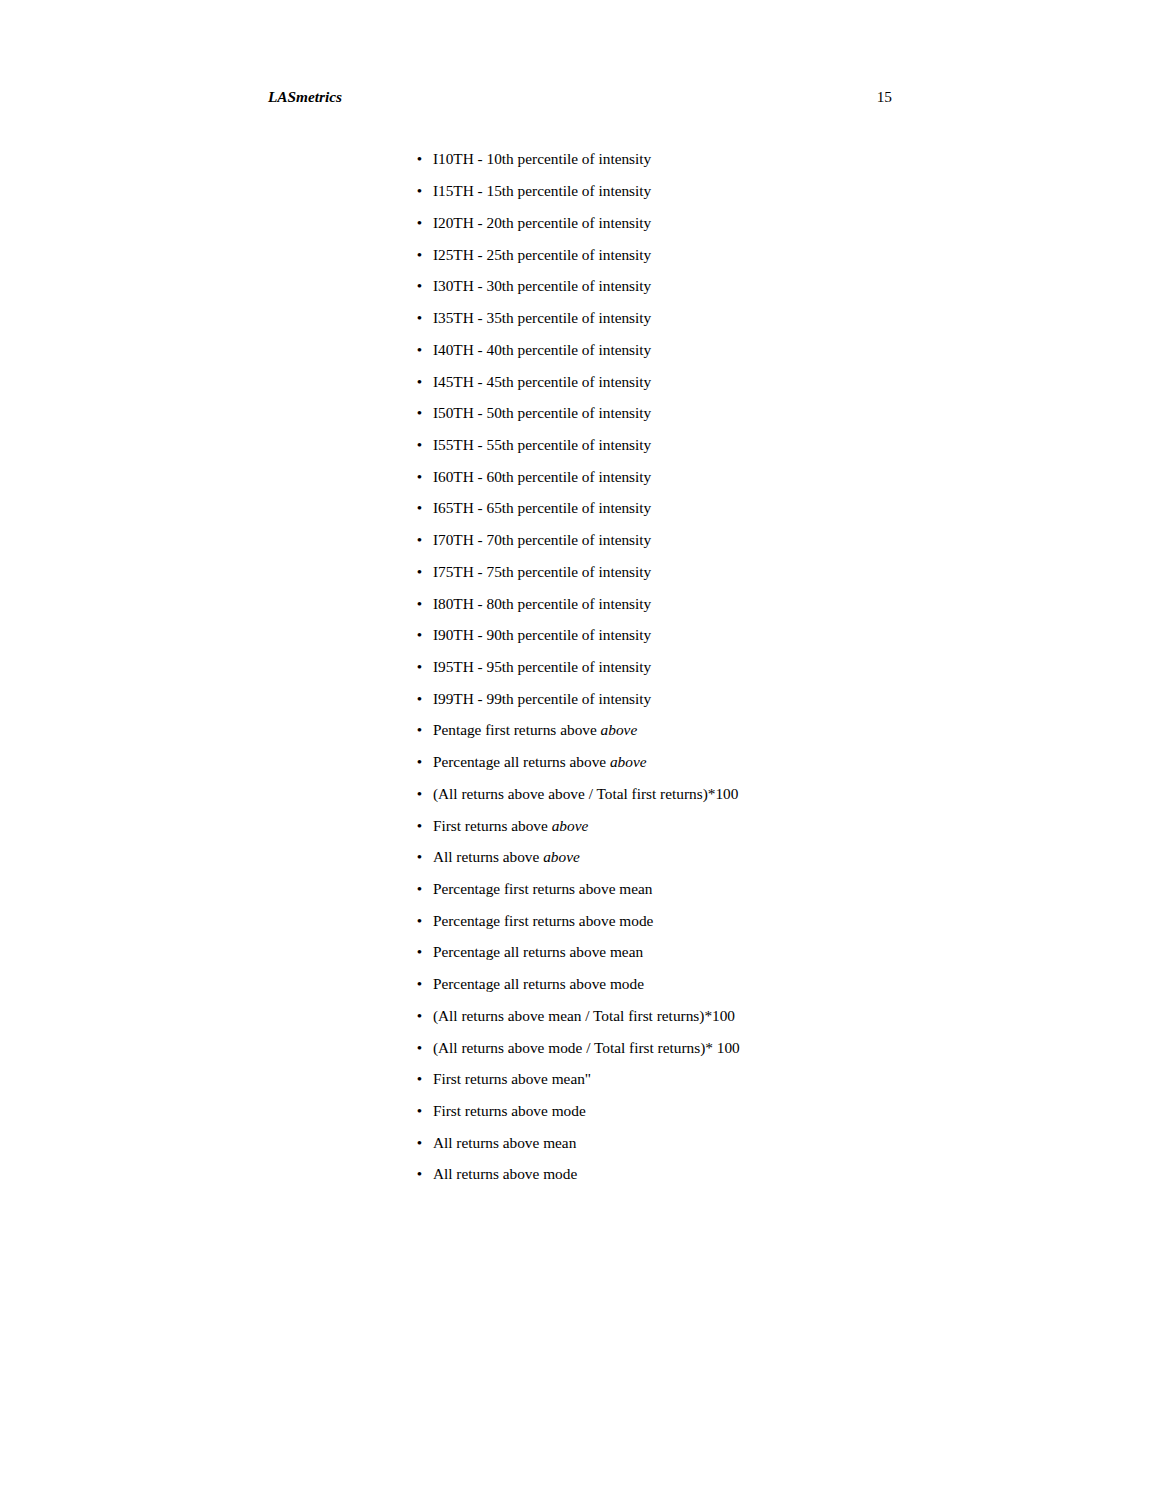LASmetrics 15
I10TH - 10th percentile of intensity
I15TH - 15th percentile of intensity
I20TH - 20th percentile of intensity
I25TH - 25th percentile of intensity
I30TH - 30th percentile of intensity
I35TH - 35th percentile of intensity
I40TH - 40th percentile of intensity
I45TH - 45th percentile of intensity
I50TH - 50th percentile of intensity
I55TH - 55th percentile of intensity
I60TH - 60th percentile of intensity
I65TH - 65th percentile of intensity
I70TH - 70th percentile of intensity
I75TH - 75th percentile of intensity
I80TH - 80th percentile of intensity
I90TH - 90th percentile of intensity
I95TH - 95th percentile of intensity
I99TH - 99th percentile of intensity
Pentage first returns above above
Percentage all returns above above
(All returns above above / Total first returns)*100
First returns above above
All returns above above
Percentage first returns above mean
Percentage first returns above mode
Percentage all returns above mean
Percentage all returns above mode
(All returns above mean / Total first returns)*100
(All returns above mode / Total first returns)* 100
First returns above mean"
First returns above mode
All returns above mean
All returns above mode